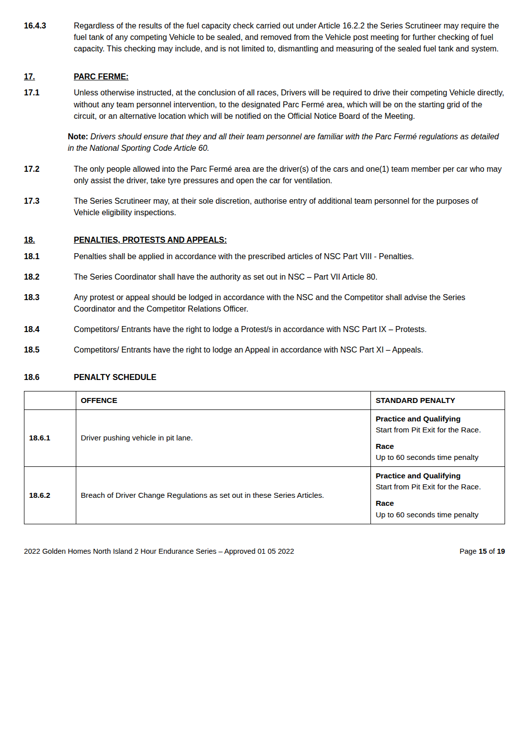16.4.3
Regardless of the results of the fuel capacity check carried out under Article 16.2.2 the Series Scrutineer may require the fuel tank of any competing Vehicle to be sealed, and removed from the Vehicle post meeting for further checking of fuel capacity. This checking may include, and is not limited to, dismantling and measuring of the sealed fuel tank and system.
17. PARC FERME:
17.1
Unless otherwise instructed, at the conclusion of all races, Drivers will be required to drive their competing Vehicle directly, without any team personnel intervention, to the designated Parc Fermé area, which will be on the starting grid of the circuit, or an alternative location which will be notified on the Official Notice Board of the Meeting.
Note: Drivers should ensure that they and all their team personnel are familiar with the Parc Fermé regulations as detailed in the National Sporting Code Article 60.
17.2
The only people allowed into the Parc Fermé area are the driver(s) of the cars and one(1) team member per car who may only assist the driver, take tyre pressures and open the car for ventilation.
17.3
The Series Scrutineer may, at their sole discretion, authorise entry of additional team personnel for the purposes of Vehicle eligibility inspections.
18. PENALTIES, PROTESTS AND APPEALS:
18.1
Penalties shall be applied in accordance with the prescribed articles of NSC Part VIII - Penalties.
18.2
The Series Coordinator shall have the authority as set out in NSC – Part VII Article 80.
18.3
Any protest or appeal should be lodged in accordance with the NSC and the Competitor shall advise the Series Coordinator and the Competitor Relations Officer.
18.4
Competitors/ Entrants have the right to lodge a Protest/s in accordance with NSC Part IX – Protests.
18.5
Competitors/ Entrants have the right to lodge an Appeal in accordance with NSC Part XI – Appeals.
18.6 PENALTY SCHEDULE
| | OFFENCE | STANDARD PENALTY |
| --- | --- | --- |
| 18.6.1 | Driver pushing vehicle in pit lane. | Practice and Qualifying Start from Pit Exit for the Race. Race Up to 60 seconds time penalty |
| 18.6.2 | Breach of Driver Change Regulations as set out in these Series Articles. | Practice and Qualifying Start from Pit Exit for the Race. Race Up to 60 seconds time penalty |
2022 Golden Homes North Island 2 Hour Endurance Series – Approved 01 05 2022 Page 15 of 19